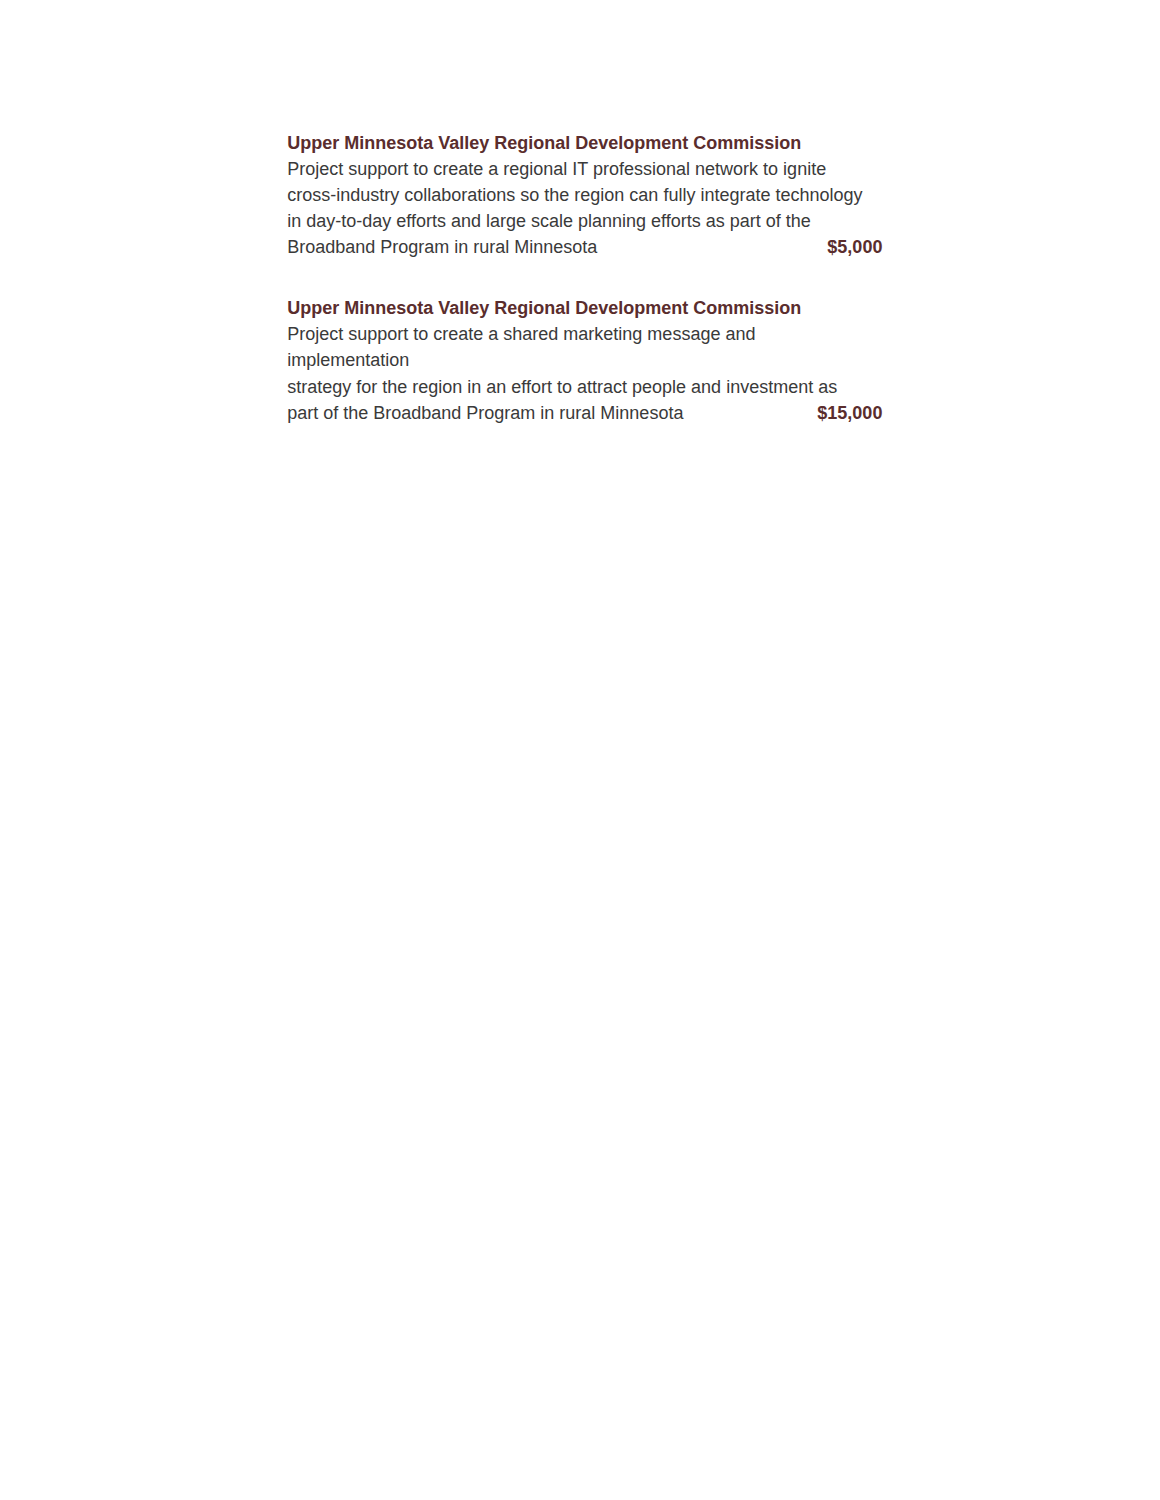Upper Minnesota Valley Regional Development Commission
Project support to create a regional IT professional network to ignite
cross-industry collaborations so the region can fully integrate technology
in day-to-day efforts and large scale planning efforts as part of the
Broadband Program in rural Minnesota $5,000
Upper Minnesota Valley Regional Development Commission
Project support to create a shared marketing message and implementation
strategy for the region in an effort to attract people and investment as
part of the Broadband Program in rural Minnesota $15,000